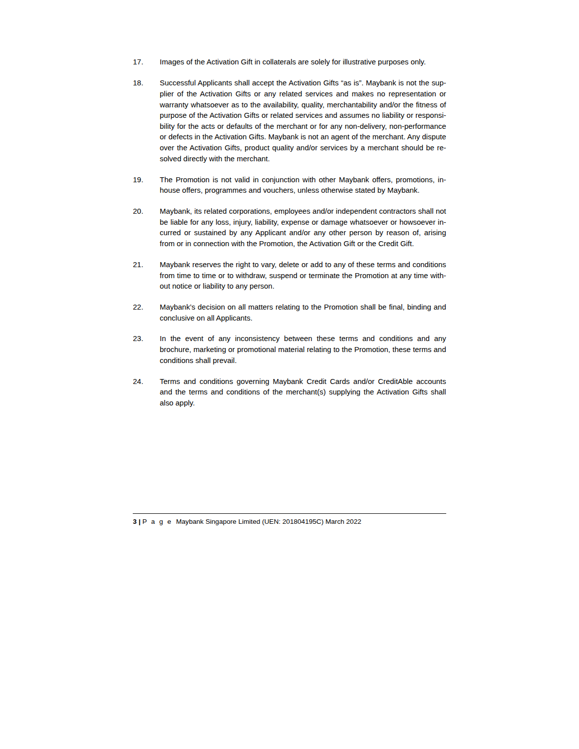17. Images of the Activation Gift in collaterals are solely for illustrative purposes only.
18. Successful Applicants shall accept the Activation Gifts “as is”. Maybank is not the supplier of the Activation Gifts or any related services and makes no representation or warranty whatsoever as to the availability, quality, merchantability and/or the fitness of purpose of the Activation Gifts or related services and assumes no liability or responsibility for the acts or defaults of the merchant or for any non-delivery, non-performance or defects in the Activation Gifts. Maybank is not an agent of the merchant. Any dispute over the Activation Gifts, product quality and/or services by a merchant should be resolved directly with the merchant.
19. The Promotion is not valid in conjunction with other Maybank offers, promotions, in-house offers, programmes and vouchers, unless otherwise stated by Maybank.
20. Maybank, its related corporations, employees and/or independent contractors shall not be liable for any loss, injury, liability, expense or damage whatsoever or howsoever incurred or sustained by any Applicant and/or any other person by reason of, arising from or in connection with the Promotion, the Activation Gift or the Credit Gift.
21. Maybank reserves the right to vary, delete or add to any of these terms and conditions from time to time or to withdraw, suspend or terminate the Promotion at any time without notice or liability to any person.
22. Maybank’s decision on all matters relating to the Promotion shall be final, binding and conclusive on all Applicants.
23. In the event of any inconsistency between these terms and conditions and any brochure, marketing or promotional material relating to the Promotion, these terms and conditions shall prevail.
24. Terms and conditions governing Maybank Credit Cards and/or CreditAble accounts and the terms and conditions of the merchant(s) supplying the Activation Gifts shall also apply.
3 | P a g e Maybank Singapore Limited (UEN: 201804195C) March 2022